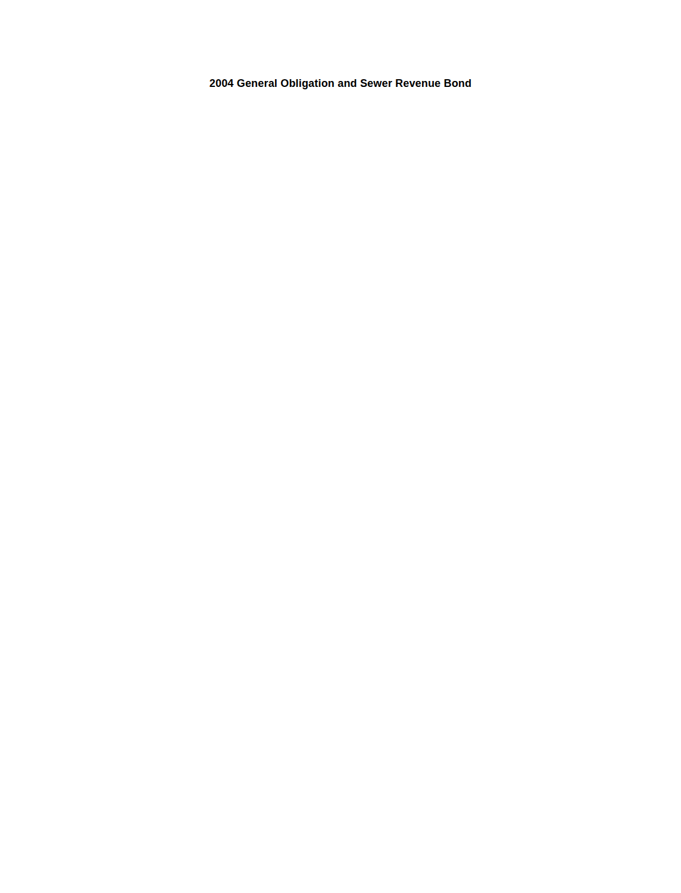2004 General Obligation and Sewer Revenue Bond